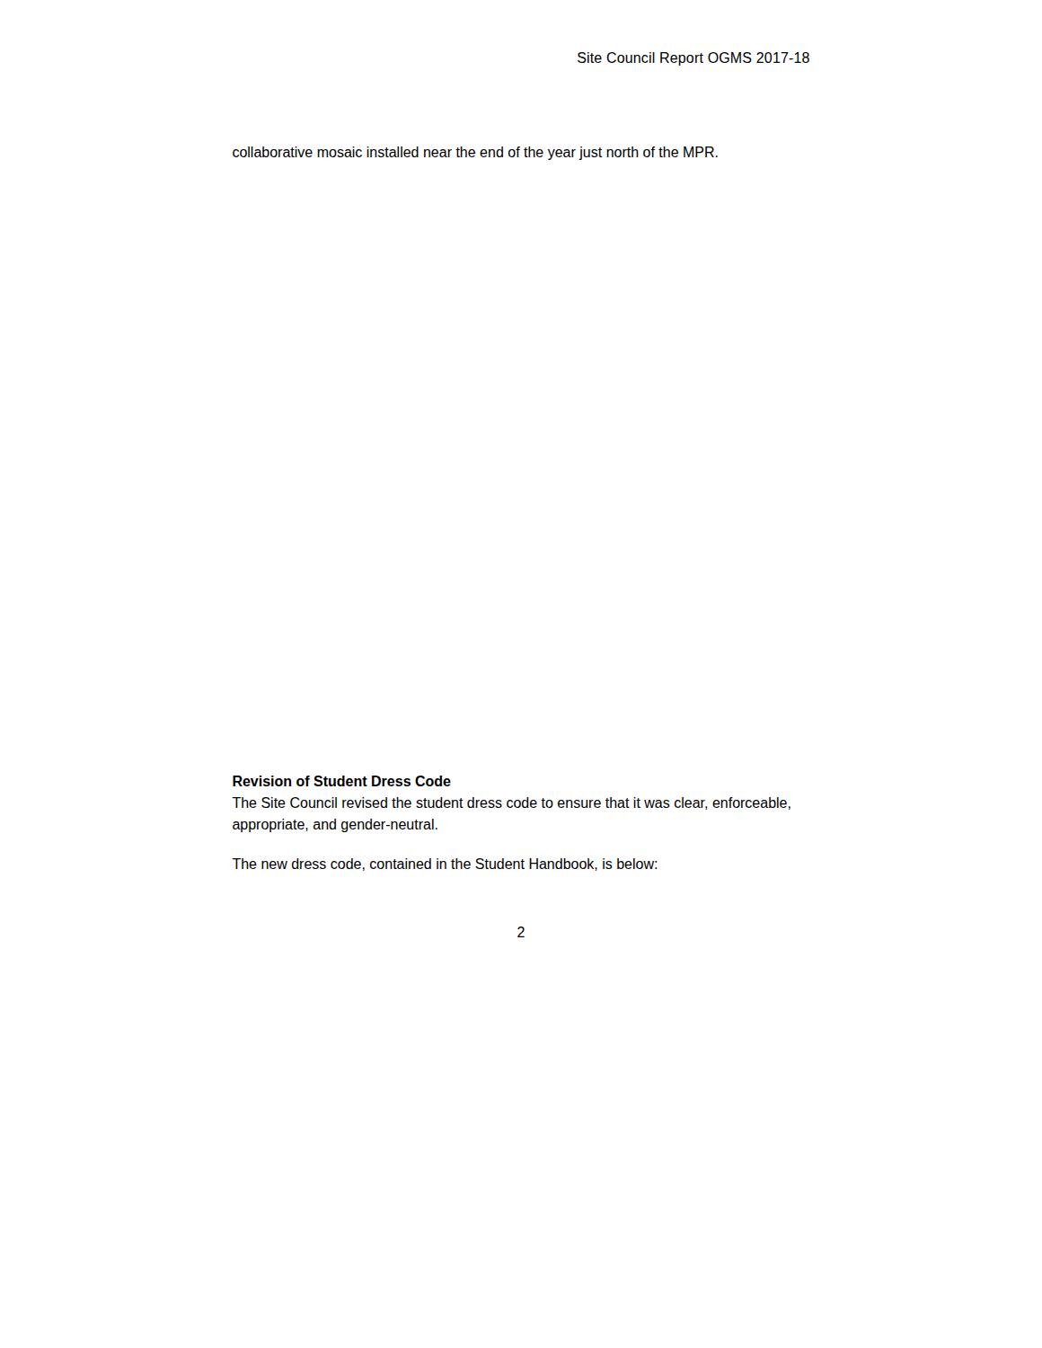Site Council Report OGMS 2017-18
collaborative mosaic installed near the end of the year just north of the MPR.
Revision of Student Dress Code
The Site Council revised the student dress code to ensure that it was clear, enforceable, appropriate, and gender-neutral.
The new dress code, contained in the Student Handbook, is below:
2